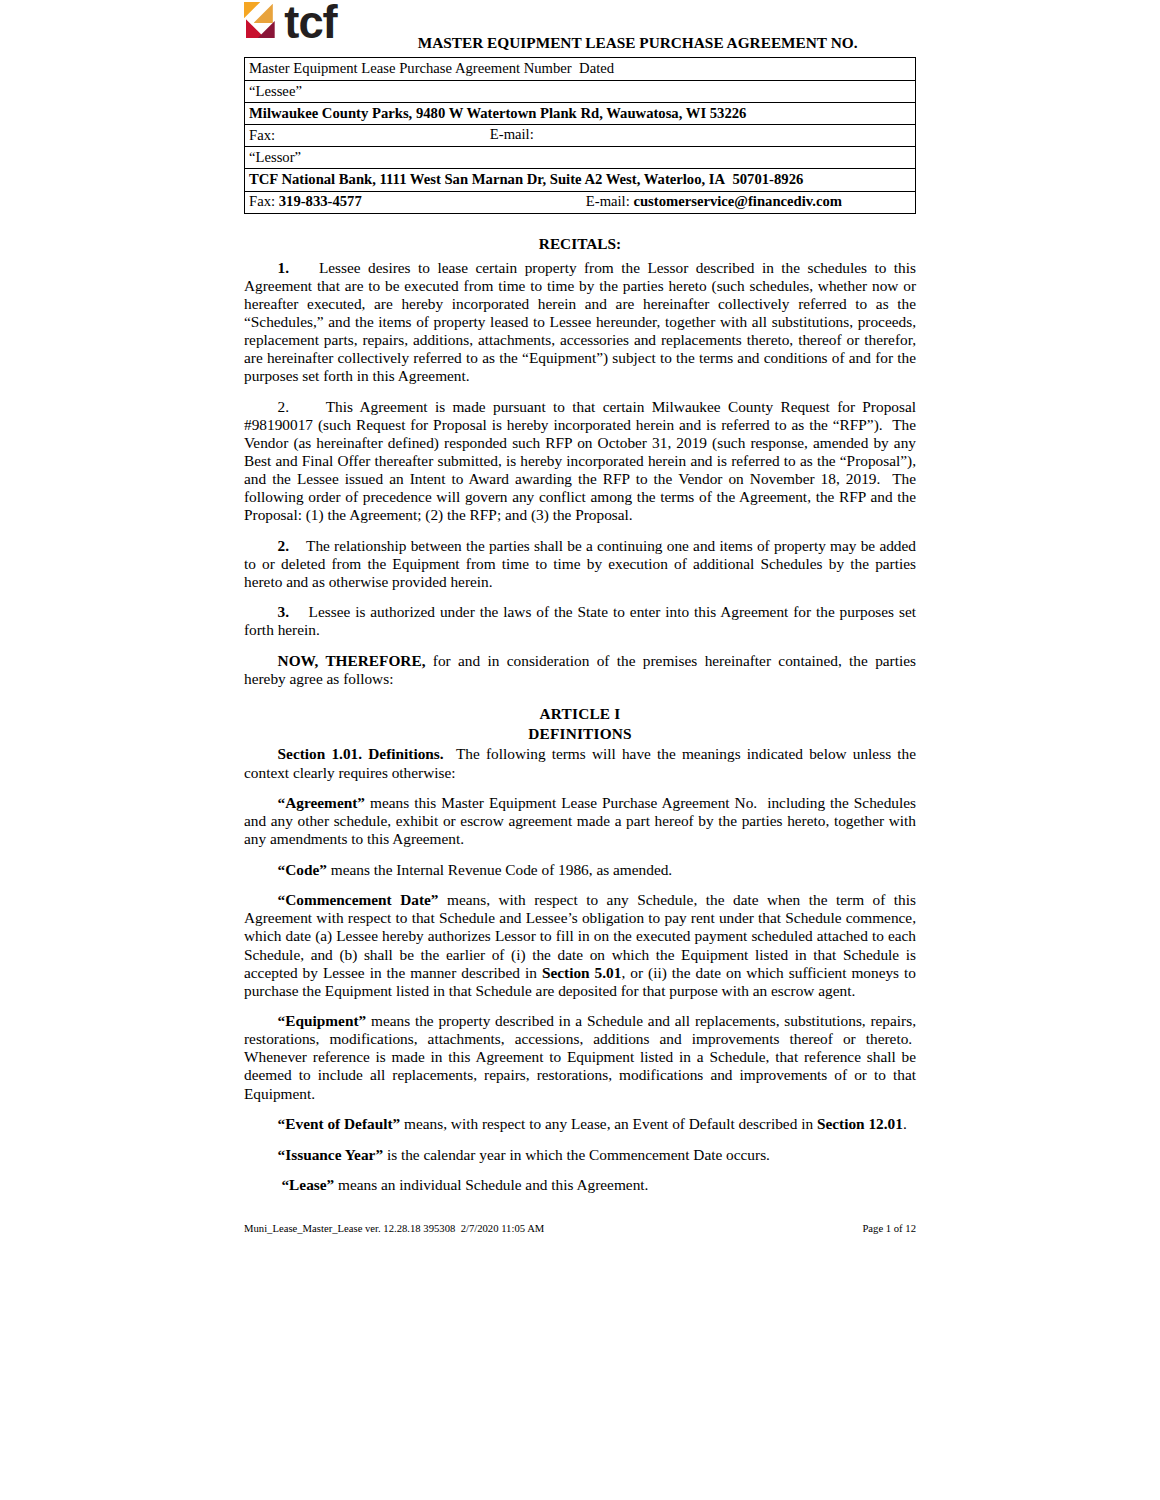tcf
MASTER EQUIPMENT LEASE PURCHASE AGREEMENT NO.
| Master Equipment Lease Purchase Agreement Number Dated |
| “Lessee” |
| Milwaukee County Parks, 9480 W Watertown Plank Rd, Wauwatosa, WI 53226 |
| Fax: E-mail: |
| “Lessor” |
| TCF National Bank, 1111 West San Marnan Dr, Suite A2 West, Waterloo, IA 50701-8926 |
| Fax: 319-833-4577 E-mail: customerservice@financediv.com |
RECITALS:
1. Lessee desires to lease certain property from the Lessor described in the schedules to this Agreement that are to be executed from time to time by the parties hereto (such schedules, whether now or hereafter executed, are hereby incorporated herein and are hereinafter collectively referred to as the “Schedules,” and the items of property leased to Lessee hereunder, together with all substitutions, proceeds, replacement parts, repairs, additions, attachments, accessories and replacements thereto, thereof or therefor, are hereinafter collectively referred to as the “Equipment”) subject to the terms and conditions of and for the purposes set forth in this Agreement.
2. This Agreement is made pursuant to that certain Milwaukee County Request for Proposal #98190017 (such Request for Proposal is hereby incorporated herein and is referred to as the “RFP”). The Vendor (as hereinafter defined) responded such RFP on October 31, 2019 (such response, amended by any Best and Final Offer thereafter submitted, is hereby incorporated herein and is referred to as the “Proposal”), and the Lessee issued an Intent to Award awarding the RFP to the Vendor on November 18, 2019. The following order of precedence will govern any conflict among the terms of the Agreement, the RFP and the Proposal: (1) the Agreement; (2) the RFP; and (3) the Proposal.
2. The relationship between the parties shall be a continuing one and items of property may be added to or deleted from the Equipment from time to time by execution of additional Schedules by the parties hereto and as otherwise provided herein.
3. Lessee is authorized under the laws of the State to enter into this Agreement for the purposes set forth herein.
NOW, THEREFORE, for and in consideration of the premises hereinafter contained, the parties hereby agree as follows:
ARTICLE I
DEFINITIONS
Section 1.01. Definitions. The following terms will have the meanings indicated below unless the context clearly requires otherwise:
“Agreement” means this Master Equipment Lease Purchase Agreement No. including the Schedules and any other schedule, exhibit or escrow agreement made a part hereof by the parties hereto, together with any amendments to this Agreement.
“Code” means the Internal Revenue Code of 1986, as amended.
“Commencement Date” means, with respect to any Schedule, the date when the term of this Agreement with respect to that Schedule and Lessee’s obligation to pay rent under that Schedule commence, which date (a) Lessee hereby authorizes Lessor to fill in on the executed payment scheduled attached to each Schedule, and (b) shall be the earlier of (i) the date on which the Equipment listed in that Schedule is accepted by Lessee in the manner described in Section 5.01, or (ii) the date on which sufficient moneys to purchase the Equipment listed in that Schedule are deposited for that purpose with an escrow agent.
“Equipment” means the property described in a Schedule and all replacements, substitutions, repairs, restorations, modifications, attachments, accessions, additions and improvements thereof or thereto. Whenever reference is made in this Agreement to Equipment listed in a Schedule, that reference shall be deemed to include all replacements, repairs, restorations, modifications and improvements of or to that Equipment.
“Event of Default” means, with respect to any Lease, an Event of Default described in Section 12.01.
“Issuance Year” is the calendar year in which the Commencement Date occurs.
“Lease” means an individual Schedule and this Agreement.
Muni_Lease_Master_Lease ver. 12.28.18 395308 2/7/2020 11:05 AM Page 1 of 12